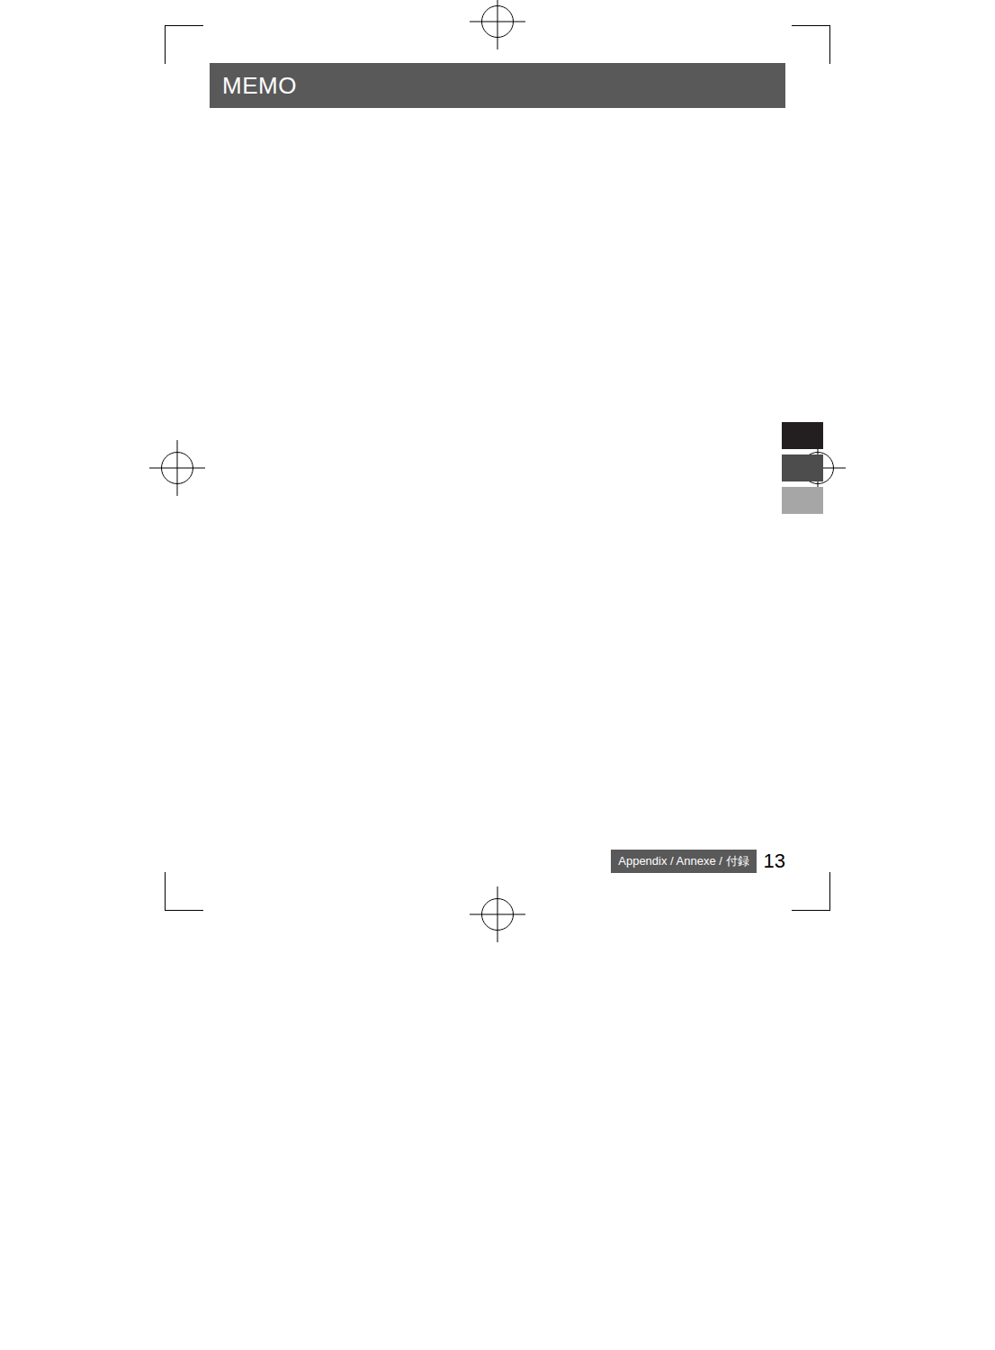MEMO
Appendix / Annexe / 付録 13